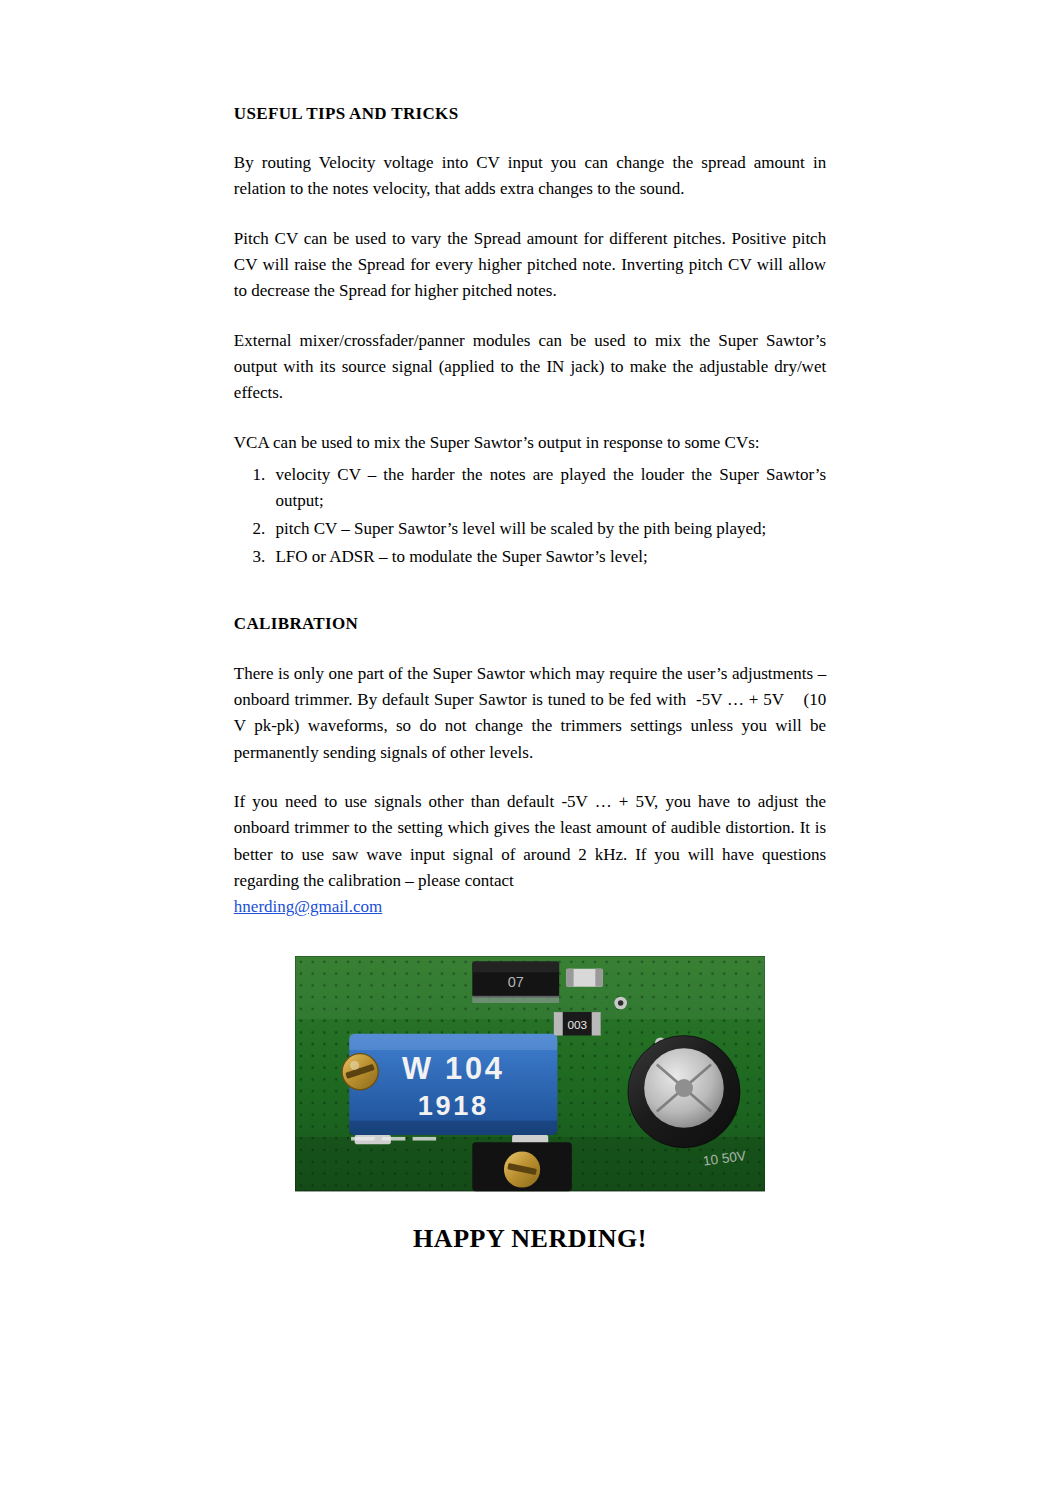USEFUL TIPS AND TRICKS
By routing Velocity voltage into CV input you can change the spread amount in relation to the notes velocity, that adds extra changes to the sound.
Pitch CV can be used to vary the Spread amount for different pitches. Positive pitch CV will raise the Spread for every higher pitched note. Inverting pitch CV will allow to decrease the Spread for higher pitched notes.
External mixer/crossfader/panner modules can be used to mix the Super Sawtor’s output with its source signal (applied to the IN jack) to make the adjustable dry/wet effects.
VCA can be used to mix the Super Sawtor’s output in response to some CVs:
velocity CV – the harder the notes are played the louder the Super Sawtor’s output;
pitch CV – Super Sawtor’s level will be scaled by the pith being played;
LFO or ADSR – to modulate the Super Sawtor’s level;
CALIBRATION
There is only one part of the Super Sawtor which may require the user’s adjustments – onboard trimmer. By default Super Sawtor is tuned to be fed with -5V … + 5V (10 V pk-pk) waveforms, so do not change the trimmers settings unless you will be permanently sending signals of other levels.
If you need to use signals other than default -5V … + 5V, you have to adjust the onboard trimmer to the setting which gives the least amount of audible distortion. It is better to use saw wave input signal of around 2 kHz. If you will have questions regarding the calibration – please contact
hnerding@gmail.com
07 003 W 104 1918 10 50V
HAPPY NERDING!